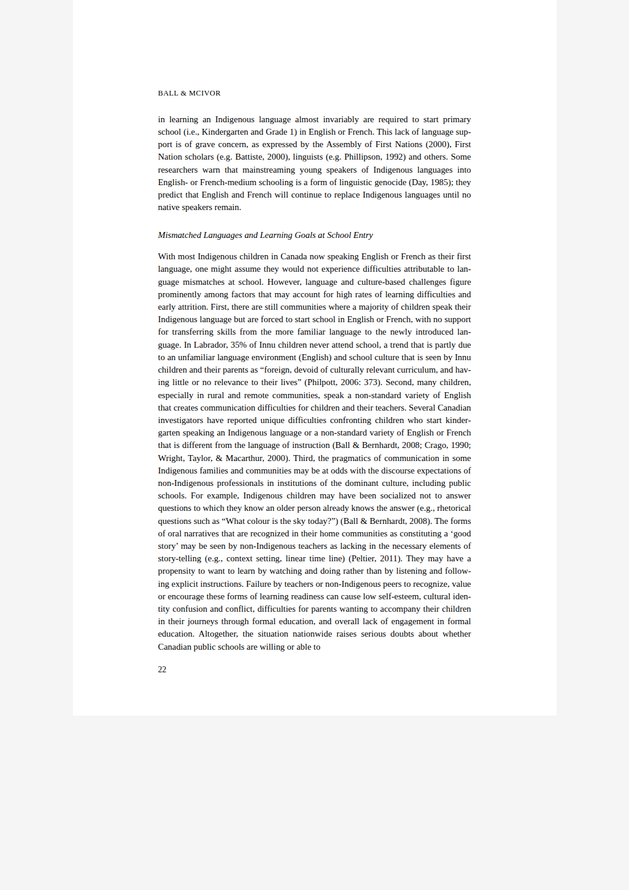BALL & MCIVOR
in learning an Indigenous language almost invariably are required to start primary school (i.e., Kindergarten and Grade 1) in English or French. This lack of language support is of grave concern, as expressed by the Assembly of First Nations (2000), First Nation scholars (e.g. Battiste, 2000), linguists (e.g. Phillipson, 1992) and others. Some researchers warn that mainstreaming young speakers of Indigenous languages into English- or French-medium schooling is a form of linguistic genocide (Day, 1985); they predict that English and French will continue to replace Indigenous languages until no native speakers remain.
Mismatched Languages and Learning Goals at School Entry
With most Indigenous children in Canada now speaking English or French as their first language, one might assume they would not experience difficulties attributable to language mismatches at school. However, language and culture-based challenges figure prominently among factors that may account for high rates of learning difficulties and early attrition. First, there are still communities where a majority of children speak their Indigenous language but are forced to start school in English or French, with no support for transferring skills from the more familiar language to the newly introduced language. In Labrador, 35% of Innu children never attend school, a trend that is partly due to an unfamiliar language environment (English) and school culture that is seen by Innu children and their parents as “foreign, devoid of culturally relevant curriculum, and having little or no relevance to their lives” (Philpott, 2006: 373). Second, many children, especially in rural and remote communities, speak a non-standard variety of English that creates communication difficulties for children and their teachers. Several Canadian investigators have reported unique difficulties confronting children who start kindergarten speaking an Indigenous language or a non-standard variety of English or French that is different from the language of instruction (Ball & Bernhardt, 2008; Crago, 1990; Wright, Taylor, & Macarthur, 2000). Third, the pragmatics of communication in some Indigenous families and communities may be at odds with the discourse expectations of non-Indigenous professionals in institutions of the dominant culture, including public schools. For example, Indigenous children may have been socialized not to answer questions to which they know an older person already knows the answer (e.g., rhetorical questions such as “What colour is the sky today?”) (Ball & Bernhardt, 2008). The forms of oral narratives that are recognized in their home communities as constituting a ‘good story’ may be seen by non-Indigenous teachers as lacking in the necessary elements of story-telling (e.g., context setting, linear time line) (Peltier, 2011). They may have a propensity to want to learn by watching and doing rather than by listening and following explicit instructions. Failure by teachers or non-Indigenous peers to recognize, value or encourage these forms of learning readiness can cause low self-esteem, cultural identity confusion and conflict, difficulties for parents wanting to accompany their children in their journeys through formal education, and overall lack of engagement in formal education. Altogether, the situation nationwide raises serious doubts about whether Canadian public schools are willing or able to
22